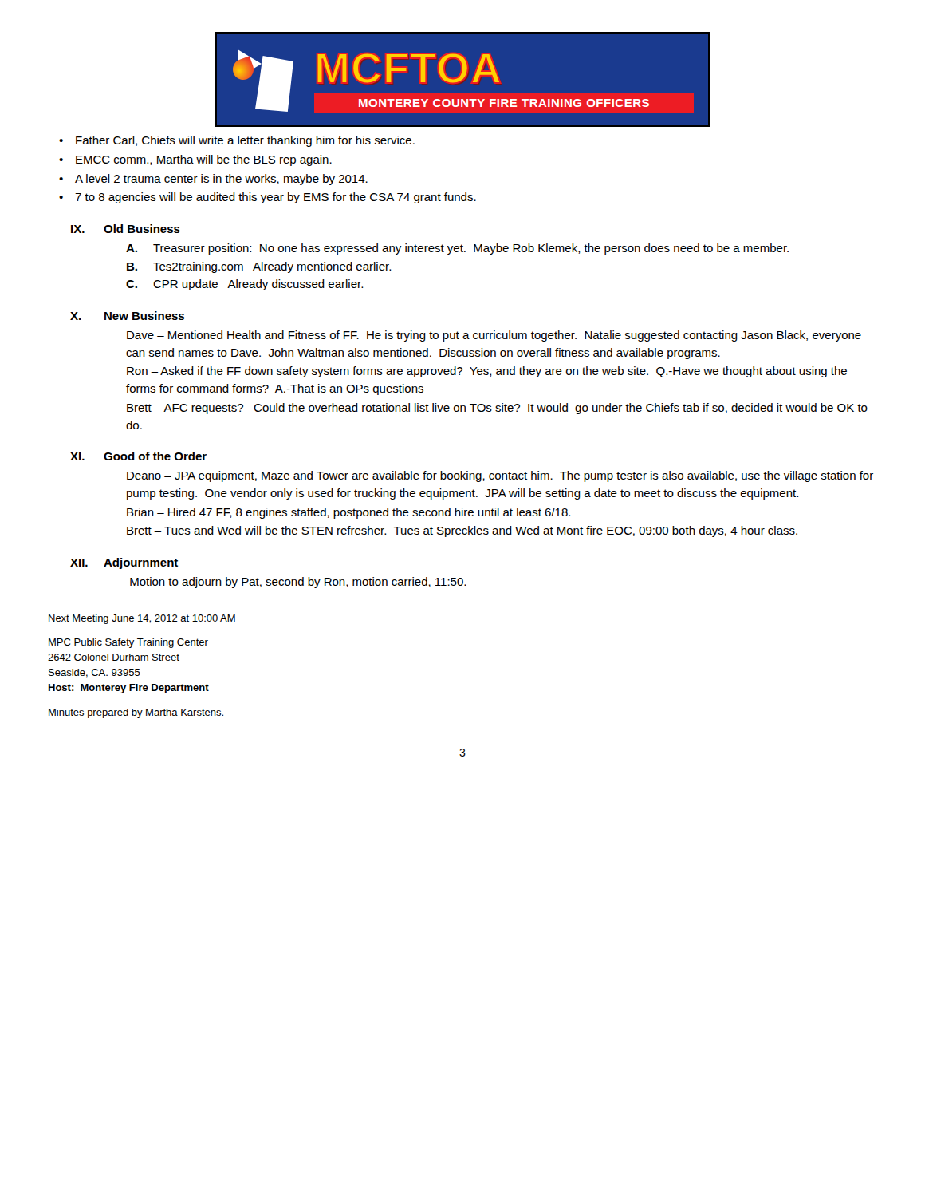MCFTOA
MONTEREY COUNTY FIRE TRAINING OFFICERS
Father Carl, Chiefs will write a letter thanking him for his service.
EMCC comm., Martha will be the BLS rep again.
A level 2 trauma center is in the works, maybe by 2014.
7 to 8 agencies will be audited this year by EMS for the CSA 74 grant funds.
IX. Old Business
A. Treasurer position: No one has expressed any interest yet. Maybe Rob Klemek, the person does need to be a member.
B. Tes2training.com Already mentioned earlier.
C. CPR update Already discussed earlier.
X. New Business
Dave – Mentioned Health and Fitness of FF. He is trying to put a curriculum together. Natalie suggested contacting Jason Black, everyone can send names to Dave. John Waltman also mentioned. Discussion on overall fitness and available programs.
Ron – Asked if the FF down safety system forms are approved? Yes, and they are on the web site. Q.-Have we thought about using the forms for command forms? A.-That is an OPs questions
Brett – AFC requests? Could the overhead rotational list live on TOs site? It would go under the Chiefs tab if so, decided it would be OK to do.
XI. Good of the Order
Deano – JPA equipment, Maze and Tower are available for booking, contact him. The pump tester is also available, use the village station for pump testing. One vendor only is used for trucking the equipment. JPA will be setting a date to meet to discuss the equipment.
Brian – Hired 47 FF, 8 engines staffed, postponed the second hire until at least 6/18.
Brett – Tues and Wed will be the STEN refresher. Tues at Spreckles and Wed at Mont fire EOC, 09:00 both days, 4 hour class.
XII. Adjournment
Motion to adjourn by Pat, second by Ron, motion carried, 11:50.
Next Meeting June 14, 2012 at 10:00 AM
MPC Public Safety Training Center
2642 Colonel Durham Street
Seaside, CA. 93955
Host: Monterey Fire Department
Minutes prepared by Martha Karstens.
3